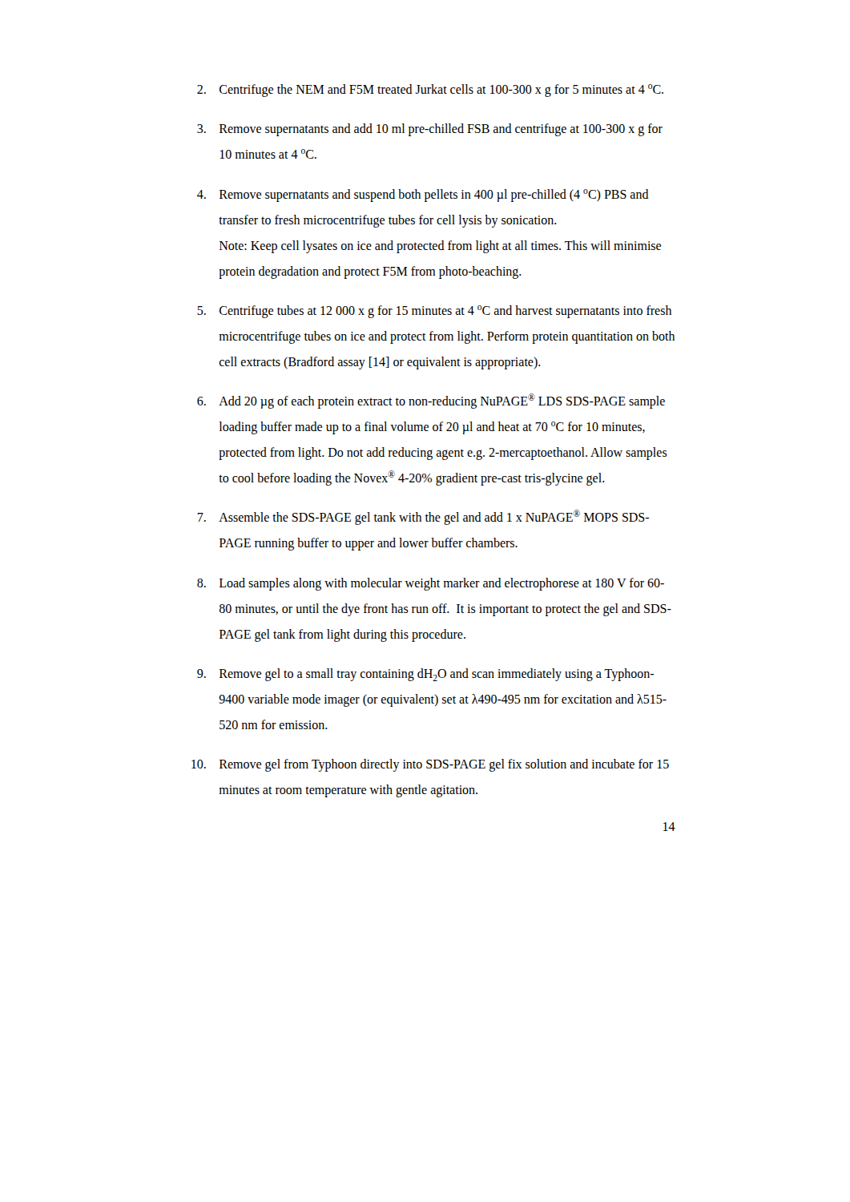Centrifuge the NEM and F5M treated Jurkat cells at 100-300 x g for 5 minutes at 4 oC.
Remove supernatants and add 10 ml pre-chilled FSB and centrifuge at 100-300 x g for 10 minutes at 4 oC.
Remove supernatants and suspend both pellets in 400 µl pre-chilled (4 oC) PBS and transfer to fresh microcentrifuge tubes for cell lysis by sonication. Note: Keep cell lysates on ice and protected from light at all times. This will minimise protein degradation and protect F5M from photo-beaching.
Centrifuge tubes at 12 000 x g for 15 minutes at 4 oC and harvest supernatants into fresh microcentrifuge tubes on ice and protect from light. Perform protein quantitation on both cell extracts (Bradford assay [14] or equivalent is appropriate).
Add 20 µg of each protein extract to non-reducing NuPAGE® LDS SDS-PAGE sample loading buffer made up to a final volume of 20 µl and heat at 70 oC for 10 minutes, protected from light. Do not add reducing agent e.g. 2-mercaptoethanol. Allow samples to cool before loading the Novex® 4-20% gradient pre-cast tris-glycine gel.
Assemble the SDS-PAGE gel tank with the gel and add 1 x NuPAGE® MOPS SDS-PAGE running buffer to upper and lower buffer chambers.
Load samples along with molecular weight marker and electrophorese at 180 V for 60-80 minutes, or until the dye front has run off. It is important to protect the gel and SDS-PAGE gel tank from light during this procedure.
Remove gel to a small tray containing dH2O and scan immediately using a Typhoon-9400 variable mode imager (or equivalent) set at λ490-495 nm for excitation and λ515-520 nm for emission.
Remove gel from Typhoon directly into SDS-PAGE gel fix solution and incubate for 15 minutes at room temperature with gentle agitation.
14